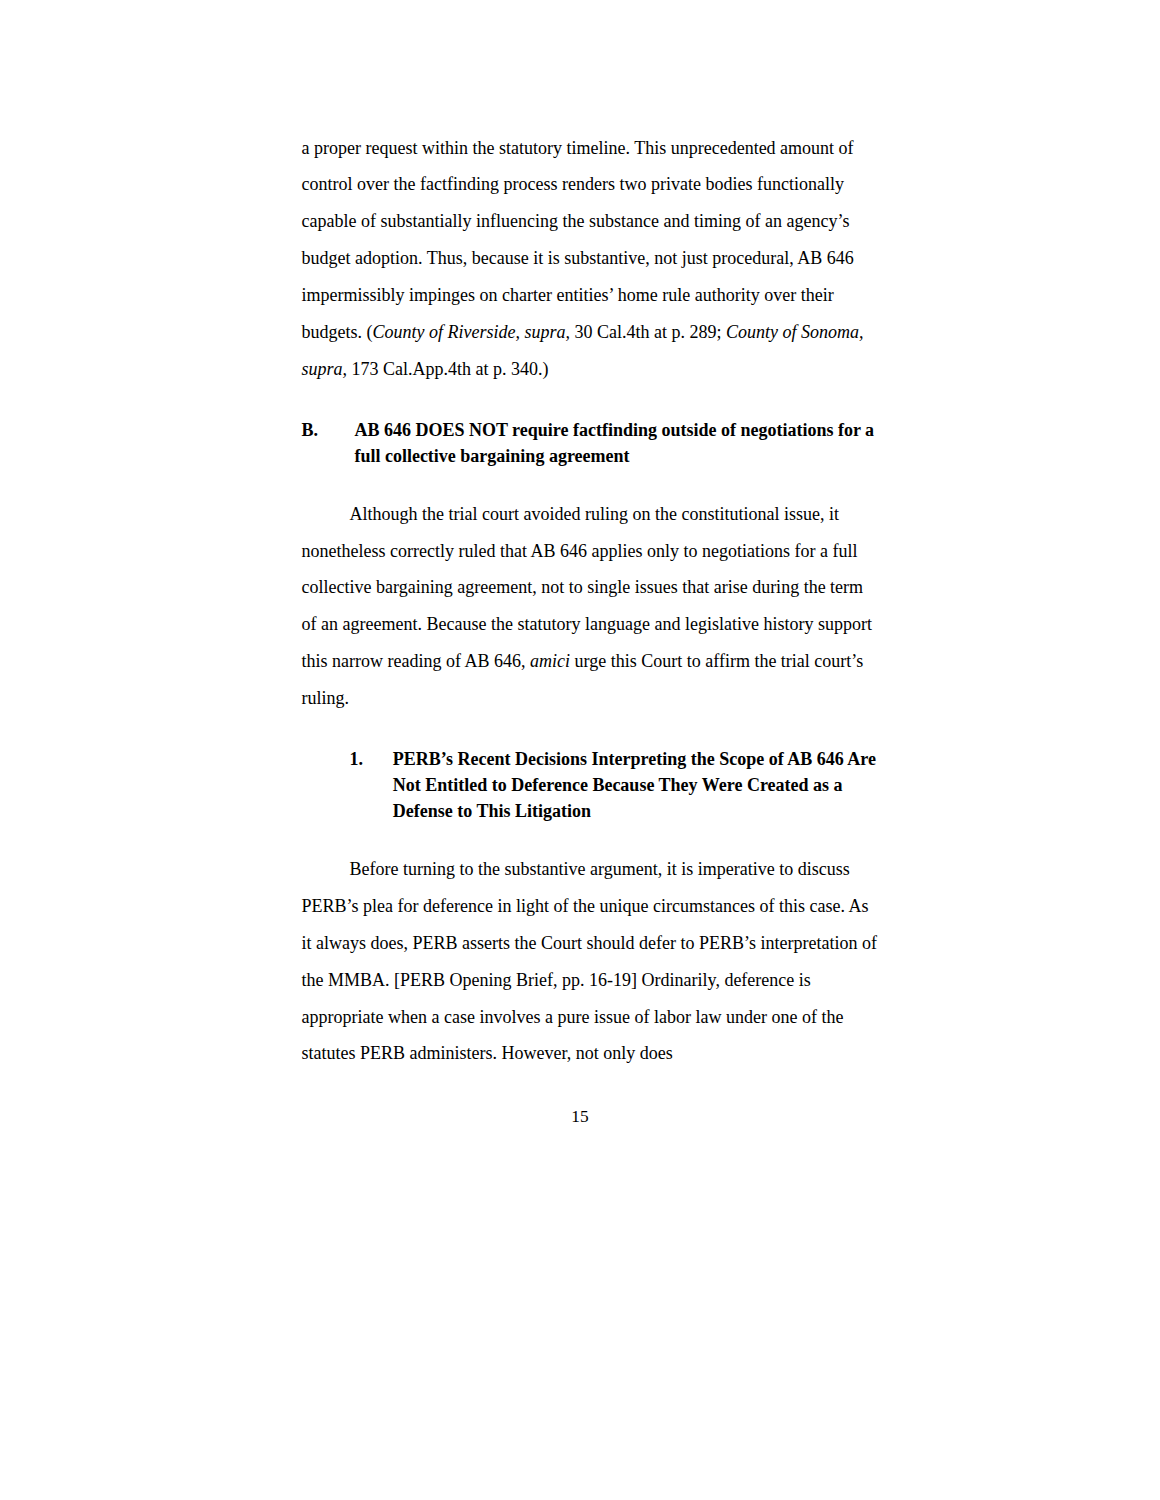a proper request within the statutory timeline. This unprecedented amount of control over the factfinding process renders two private bodies functionally capable of substantially influencing the substance and timing of an agency’s budget adoption. Thus, because it is substantive, not just procedural, AB 646 impermissibly impinges on charter entities’ home rule authority over their budgets. (County of Riverside, supra, 30 Cal.4th at p. 289; County of Sonoma, supra, 173 Cal.App.4th at p. 340.)
B. AB 646 DOES NOT require factfinding outside of negotiations for a full collective bargaining agreement
Although the trial court avoided ruling on the constitutional issue, it nonetheless correctly ruled that AB 646 applies only to negotiations for a full collective bargaining agreement, not to single issues that arise during the term of an agreement. Because the statutory language and legislative history support this narrow reading of AB 646, amici urge this Court to affirm the trial court’s ruling.
1. PERB’s Recent Decisions Interpreting the Scope of AB 646 Are Not Entitled to Deference Because They Were Created as a Defense to This Litigation
Before turning to the substantive argument, it is imperative to discuss PERB’s plea for deference in light of the unique circumstances of this case. As it always does, PERB asserts the Court should defer to PERB’s interpretation of the MMBA. [PERB Opening Brief, pp. 16-19] Ordinarily, deference is appropriate when a case involves a pure issue of labor law under one of the statutes PERB administers. However, not only does
15